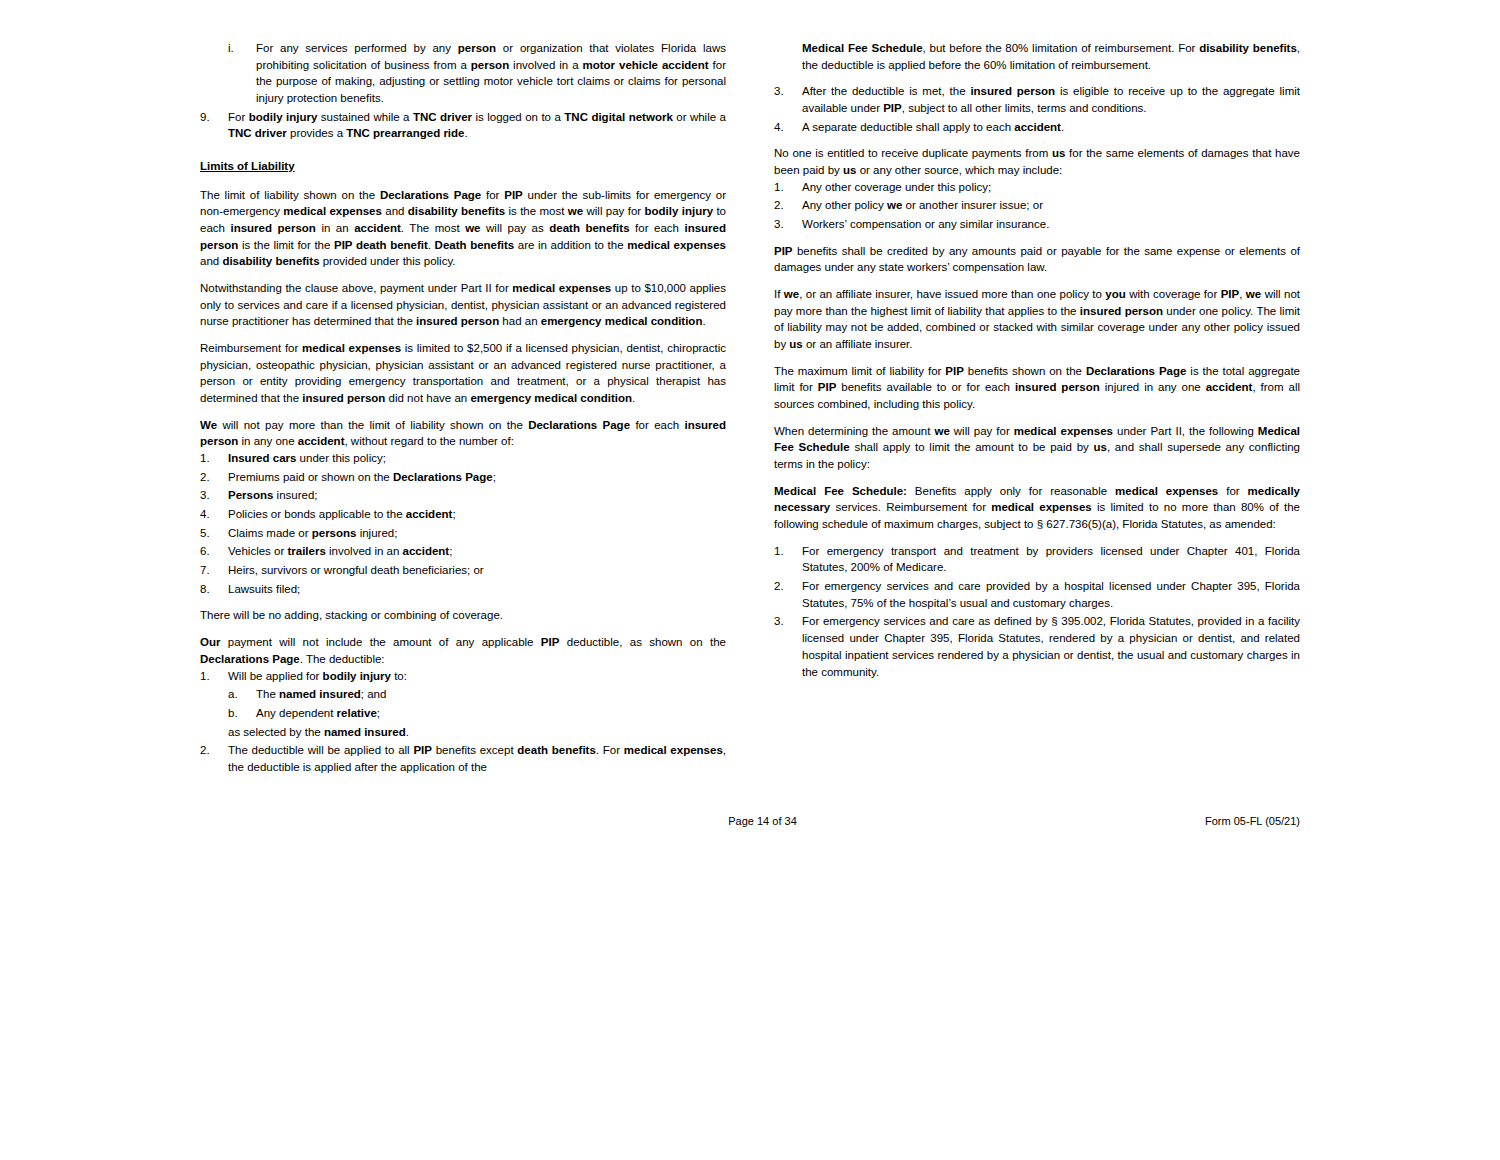i. For any services performed by any person or organization that violates Florida laws prohibiting solicitation of business from a person involved in a motor vehicle accident for the purpose of making, adjusting or settling motor vehicle tort claims or claims for personal injury protection benefits.
9. For bodily injury sustained while a TNC driver is logged on to a TNC digital network or while a TNC driver provides a TNC prearranged ride.
Limits of Liability
The limit of liability shown on the Declarations Page for PIP under the sub-limits for emergency or non-emergency medical expenses and disability benefits is the most we will pay for bodily injury to each insured person in an accident. The most we will pay as death benefits for each insured person is the limit for the PIP death benefit. Death benefits are in addition to the medical expenses and disability benefits provided under this policy.
Notwithstanding the clause above, payment under Part II for medical expenses up to $10,000 applies only to services and care if a licensed physician, dentist, physician assistant or an advanced registered nurse practitioner has determined that the insured person had an emergency medical condition.
Reimbursement for medical expenses is limited to $2,500 if a licensed physician, dentist, chiropractic physician, osteopathic physician, physician assistant or an advanced registered nurse practitioner, a person or entity providing emergency transportation and treatment, or a physical therapist has determined that the insured person did not have an emergency medical condition.
We will not pay more than the limit of liability shown on the Declarations Page for each insured person in any one accident, without regard to the number of:
1. Insured cars under this policy;
2. Premiums paid or shown on the Declarations Page;
3. Persons insured;
4. Policies or bonds applicable to the accident;
5. Claims made or persons injured;
6. Vehicles or trailers involved in an accident;
7. Heirs, survivors or wrongful death beneficiaries; or
8. Lawsuits filed;
There will be no adding, stacking or combining of coverage.
Our payment will not include the amount of any applicable PIP deductible, as shown on the Declarations Page. The deductible:
1. Will be applied for bodily injury to:
a. The named insured; and
b. Any dependent relative;
as selected by the named insured.
2. The deductible will be applied to all PIP benefits except death benefits. For medical expenses, the deductible is applied after the application of the
Medical Fee Schedule, but before the 80% limitation of reimbursement. For disability benefits, the deductible is applied before the 60% limitation of reimbursement.
3. After the deductible is met, the insured person is eligible to receive up to the aggregate limit available under PIP, subject to all other limits, terms and conditions.
4. A separate deductible shall apply to each accident.
No one is entitled to receive duplicate payments from us for the same elements of damages that have been paid by us or any other source, which may include:
1. Any other coverage under this policy;
2. Any other policy we or another insurer issue; or
3. Workers’ compensation or any similar insurance.
PIP benefits shall be credited by any amounts paid or payable for the same expense or elements of damages under any state workers’ compensation law.
If we, or an affiliate insurer, have issued more than one policy to you with coverage for PIP, we will not pay more than the highest limit of liability that applies to the insured person under one policy. The limit of liability may not be added, combined or stacked with similar coverage under any other policy issued by us or an affiliate insurer.
The maximum limit of liability for PIP benefits shown on the Declarations Page is the total aggregate limit for PIP benefits available to or for each insured person injured in any one accident, from all sources combined, including this policy.
When determining the amount we will pay for medical expenses under Part II, the following Medical Fee Schedule shall apply to limit the amount to be paid by us, and shall supersede any conflicting terms in the policy:
Medical Fee Schedule: Benefits apply only for reasonable medical expenses for medically necessary services. Reimbursement for medical expenses is limited to no more than 80% of the following schedule of maximum charges, subject to § 627.736(5)(a), Florida Statutes, as amended:
1. For emergency transport and treatment by providers licensed under Chapter 401, Florida Statutes, 200% of Medicare.
2. For emergency services and care provided by a hospital licensed under Chapter 395, Florida Statutes, 75% of the hospital’s usual and customary charges.
3. For emergency services and care as defined by § 395.002, Florida Statutes, provided in a facility licensed under Chapter 395, Florida Statutes, rendered by a physician or dentist, and related hospital inpatient services rendered by a physician or dentist, the usual and customary charges in the community.
Page 14 of 34
Form 05-FL (05/21)